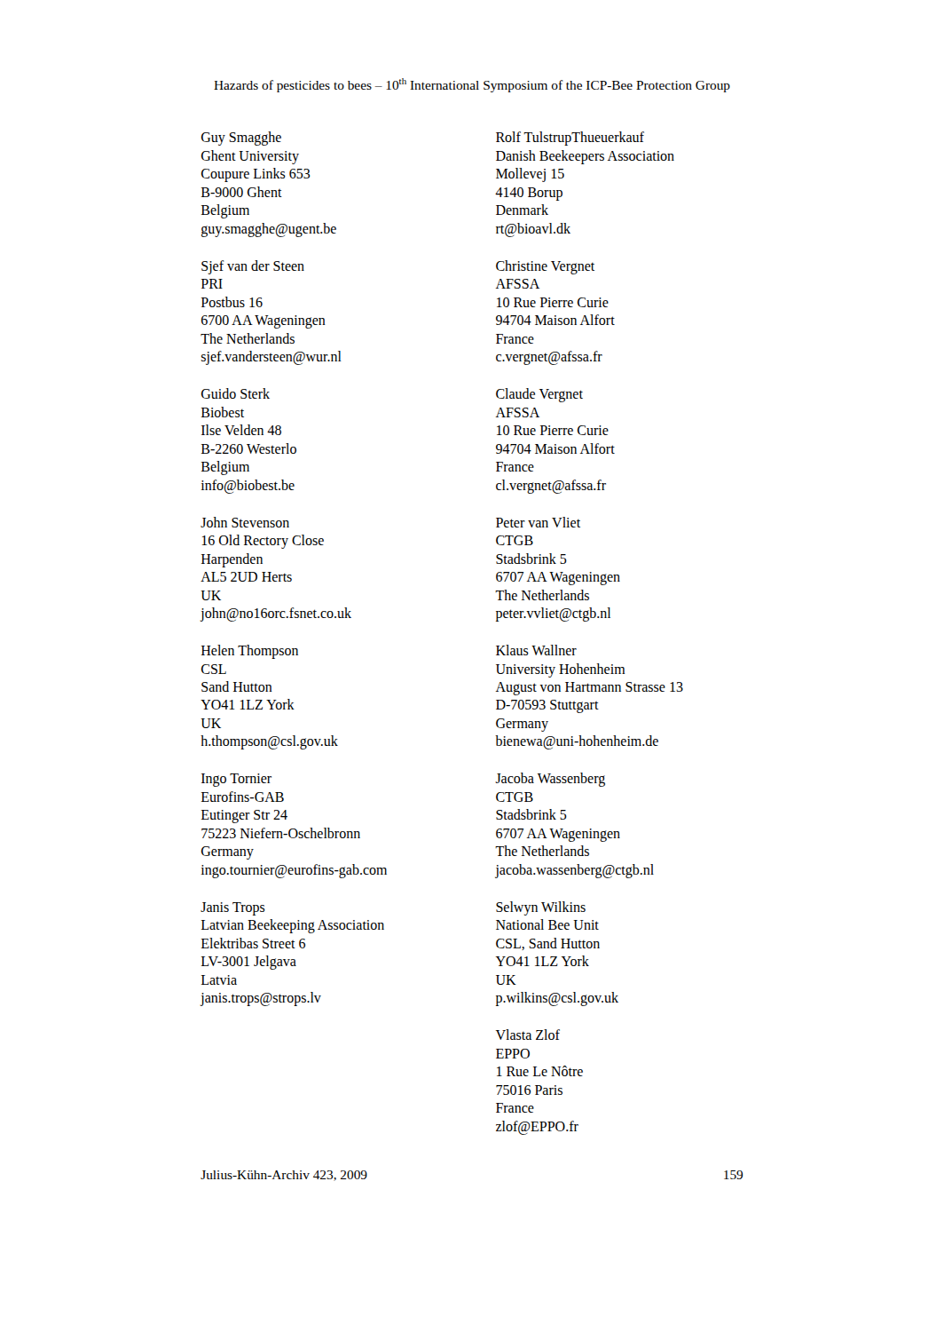Hazards of pesticides to bees – 10th International Symposium of the ICP-Bee Protection Group
Guy Smagghe
Ghent University
Coupure Links 653
B-9000 Ghent
Belgium
guy.smagghe@ugent.be Sjef van der Steen
PRI
Postbus 16
6700 AA Wageningen
The Netherlands
sjef.vandersteen@wur.nl Guido Sterk
Biobest
Ilse Velden 48
B-2260 Westerlo
Belgium
info@biobest.be John Stevenson
16 Old Rectory Close
Harpenden
AL5 2UD Herts
UK
john@no16orc.fsnet.co.uk Helen Thompson
CSL
Sand Hutton
YO41 1LZ York
UK
h.thompson@csl.gov.uk Ingo Tornier
Eurofins-GAB
Eutinger Str 24
75223 Niefern-Oschelbronn
Germany
ingo.tournier@eurofins-gab.com Janis Trops
Latvian Beekeeping Association
Elektribas Street 6
LV-3001 Jelgava
Latvia
janis.trops@strops.lv
Rolf TulstrupThueuerkauf
Danish Beekeepers Association
Mollevej 15
4140 Borup
Denmark
rt@bioavl.dk Christine Vergnet
AFSSA
10 Rue Pierre Curie
94704 Maison Alfort
France
c.vergnet@afssa.fr Claude Vergnet
AFSSA
10 Rue Pierre Curie
94704 Maison Alfort
France
cl.vergnet@afssa.fr Peter van Vliet
CTGB
Stadsbrink 5
6707 AA Wageningen
The Netherlands
peter.vvliet@ctgb.nl Klaus Wallner
University Hohenheim
August von Hartmann Strasse 13
D-70593 Stuttgart
Germany
bienewa@uni-hohenheim.de Jacoba Wassenberg
CTGB
Stadsbrink 5
6707 AA Wageningen
The Netherlands
jacoba.wassenberg@ctgb.nl Selwyn Wilkins
National Bee Unit
CSL, Sand Hutton
YO41 1LZ York
UK
p.wilkins@csl.gov.uk Vlasta Zlof
EPPO
1 Rue Le Nôtre
75016 Paris
France
zlof@EPPO.fr
Julius-Kühn-Archiv 423, 2009
159